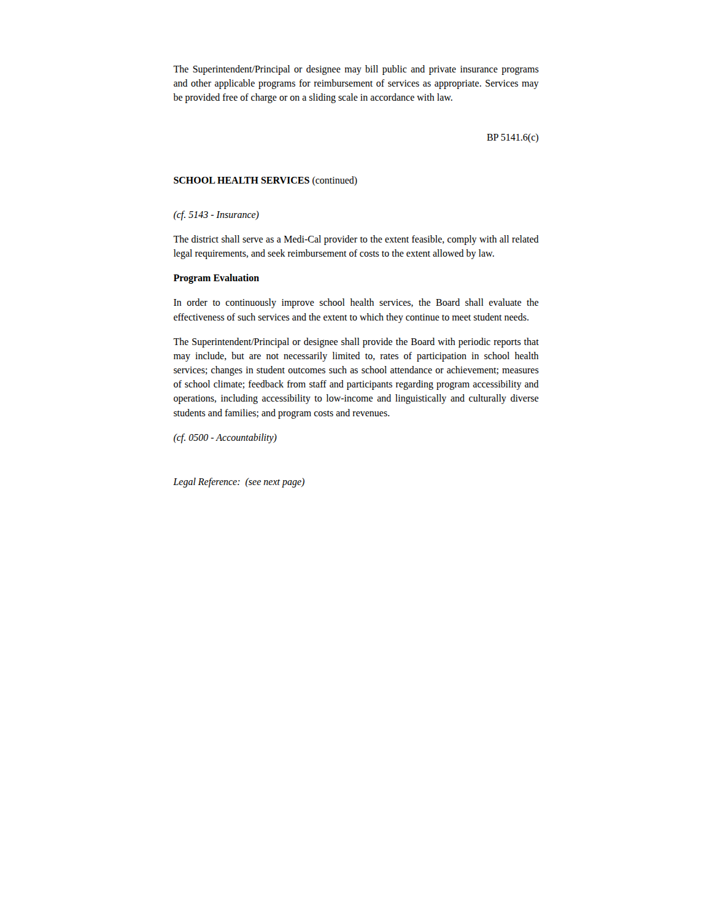The Superintendent/Principal or designee may bill public and private insurance programs and other applicable programs for reimbursement of services as appropriate. Services may be provided free of charge or on a sliding scale in accordance with law.
BP 5141.6(c)
SCHOOL HEALTH SERVICES (continued)
(cf. 5143 - Insurance)
The district shall serve as a Medi-Cal provider to the extent feasible, comply with all related legal requirements, and seek reimbursement of costs to the extent allowed by law.
Program Evaluation
In order to continuously improve school health services, the Board shall evaluate the effectiveness of such services and the extent to which they continue to meet student needs.
The Superintendent/Principal or designee shall provide the Board with periodic reports that may include, but are not necessarily limited to, rates of participation in school health services; changes in student outcomes such as school attendance or achievement; measures of school climate; feedback from staff and participants regarding program accessibility and operations, including accessibility to low-income and linguistically and culturally diverse students and families; and program costs and revenues.
(cf. 0500 - Accountability)
Legal Reference: (see next page)